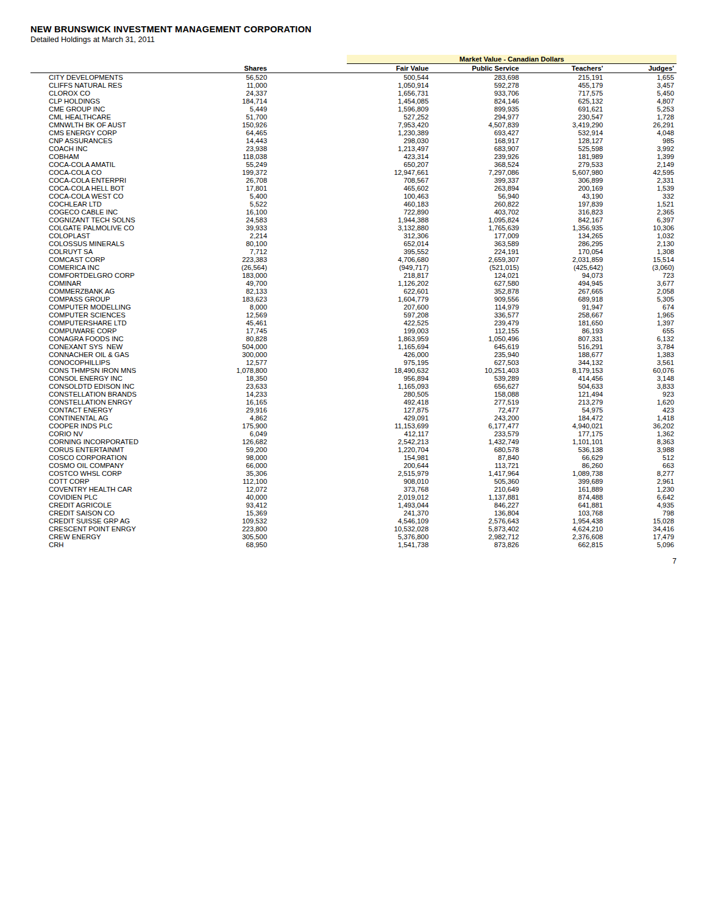NEW BRUNSWICK INVESTMENT MANAGEMENT CORPORATION
Detailed Holdings at March 31, 2011
| | | | Market Value - Canadian Dollars |
| --- | --- | --- | --- |
| | Shares | | Fair Value | Public Service | Teachers' | Judges' |
| CITY DEVELOPMENTS | 56,520 | | 500,544 | 283,698 | 215,191 | 1,655 |
| CLIFFS NATURAL RES | 11,000 | | 1,050,914 | 592,278 | 455,179 | 3,457 |
| CLOROX CO | 24,337 | | 1,656,731 | 933,706 | 717,575 | 5,450 |
| CLP HOLDINGS | 184,714 | | 1,454,085 | 824,146 | 625,132 | 4,807 |
| CME GROUP INC | 5,449 | | 1,596,809 | 899,935 | 691,621 | 5,253 |
| CML HEALTHCARE | 51,700 | | 527,252 | 294,977 | 230,547 | 1,728 |
| CMNWLTH BK OF AUST | 150,926 | | 7,953,420 | 4,507,839 | 3,419,290 | 26,291 |
| CMS ENERGY CORP | 64,465 | | 1,230,389 | 693,427 | 532,914 | 4,048 |
| CNP ASSURANCES | 14,443 | | 298,030 | 168,917 | 128,127 | 985 |
| COACH INC | 23,938 | | 1,213,497 | 683,907 | 525,598 | 3,992 |
| COBHAM | 118,038 | | 423,314 | 239,926 | 181,989 | 1,399 |
| COCA-COLA AMATIL | 55,249 | | 650,207 | 368,524 | 279,533 | 2,149 |
| COCA-COLA CO | 199,372 | | 12,947,661 | 7,297,086 | 5,607,980 | 42,595 |
| COCA-COLA ENTERPRI | 26,708 | | 708,567 | 399,337 | 306,899 | 2,331 |
| COCA-COLA HELL BOT | 17,801 | | 465,602 | 263,894 | 200,169 | 1,539 |
| COCA-COLA WEST CO | 5,400 | | 100,463 | 56,940 | 43,190 | 332 |
| COCHLEAR LTD | 5,522 | | 460,183 | 260,822 | 197,839 | 1,521 |
| COGECO CABLE INC | 16,100 | | 722,890 | 403,702 | 316,823 | 2,365 |
| COGNIZANT TECH SOLNS | 24,583 | | 1,944,388 | 1,095,824 | 842,167 | 6,397 |
| COLGATE PALMOLIVE CO | 39,933 | | 3,132,880 | 1,765,639 | 1,356,935 | 10,306 |
| COLOPLAST | 2,214 | | 312,306 | 177,009 | 134,265 | 1,032 |
| COLOSSUS MINERALS | 80,100 | | 652,014 | 363,589 | 286,295 | 2,130 |
| COLRUYT SA | 7,712 | | 395,552 | 224,191 | 170,054 | 1,308 |
| COMCAST CORP | 223,383 | | 4,706,680 | 2,659,307 | 2,031,859 | 15,514 |
| COMERICA INC | (26,564) | | (949,717) | (521,015) | (425,642) | (3,060) |
| COMFORTDELGRO CORP | 183,000 | | 218,817 | 124,021 | 94,073 | 723 |
| COMINAR | 49,700 | | 1,126,202 | 627,580 | 494,945 | 3,677 |
| COMMERZBANK AG | 82,133 | | 622,601 | 352,878 | 267,665 | 2,058 |
| COMPASS GROUP | 183,623 | | 1,604,779 | 909,556 | 689,918 | 5,305 |
| COMPUTER MODELLING | 8,000 | | 207,600 | 114,979 | 91,947 | 674 |
| COMPUTER SCIENCES | 12,569 | | 597,208 | 336,577 | 258,667 | 1,965 |
| COMPUTERSHARE LTD | 45,461 | | 422,525 | 239,479 | 181,650 | 1,397 |
| COMPUWARE CORP | 17,745 | | 199,003 | 112,155 | 86,193 | 655 |
| CONAGRA FOODS INC | 80,828 | | 1,863,959 | 1,050,496 | 807,331 | 6,132 |
| CONEXANT SYS NEW | 504,000 | | 1,165,694 | 645,619 | 516,291 | 3,784 |
| CONNACHER OIL & GAS | 300,000 | | 426,000 | 235,940 | 188,677 | 1,383 |
| CONOCOPHILLIPS | 12,577 | | 975,195 | 627,503 | 344,132 | 3,561 |
| CONS THMPSN IRON MNS | 1,078,800 | | 18,490,632 | 10,251,403 | 8,179,153 | 60,076 |
| CONSOL ENERGY INC | 18,350 | | 956,894 | 539,289 | 414,456 | 3,148 |
| CONSOLDTD EDISON INC | 23,633 | | 1,165,093 | 656,627 | 504,633 | 3,833 |
| CONSTELLATION BRANDS | 14,233 | | 280,505 | 158,088 | 121,494 | 923 |
| CONSTELLATION ENRGY | 16,165 | | 492,418 | 277,519 | 213,279 | 1,620 |
| CONTACT ENERGY | 29,916 | | 127,875 | 72,477 | 54,975 | 423 |
| CONTINENTAL AG | 4,862 | | 429,091 | 243,200 | 184,472 | 1,418 |
| COOPER INDS PLC | 175,900 | | 11,153,699 | 6,177,477 | 4,940,021 | 36,202 |
| CORIO NV | 6,049 | | 412,117 | 233,579 | 177,175 | 1,362 |
| CORNING INCORPORATED | 126,682 | | 2,542,213 | 1,432,749 | 1,101,101 | 8,363 |
| CORUS ENTERTAINMT | 59,200 | | 1,220,704 | 680,578 | 536,138 | 3,988 |
| COSCO CORPORATION | 98,000 | | 154,981 | 87,840 | 66,629 | 512 |
| COSMO OIL COMPANY | 66,000 | | 200,644 | 113,721 | 86,260 | 663 |
| COSTCO WHSL CORP | 35,306 | | 2,515,979 | 1,417,964 | 1,089,738 | 8,277 |
| COTT CORP | 112,100 | | 908,010 | 505,360 | 399,689 | 2,961 |
| COVENTRY HEALTH CAR | 12,072 | | 373,768 | 210,649 | 161,889 | 1,230 |
| COVIDIEN PLC | 40,000 | | 2,019,012 | 1,137,881 | 874,488 | 6,642 |
| CREDIT AGRICOLE | 93,412 | | 1,493,044 | 846,227 | 641,881 | 4,935 |
| CREDIT SAISON CO | 15,369 | | 241,370 | 136,804 | 103,768 | 798 |
| CREDIT SUISSE GRP AG | 109,532 | | 4,546,109 | 2,576,643 | 1,954,438 | 15,028 |
| CRESCENT POINT ENRGY | 223,800 | | 10,532,028 | 5,873,402 | 4,624,210 | 34,416 |
| CREW ENERGY | 305,500 | | 5,376,800 | 2,982,712 | 2,376,608 | 17,479 |
| CRH | 68,950 | | 1,541,738 | 873,826 | 662,815 | 5,096 |
7